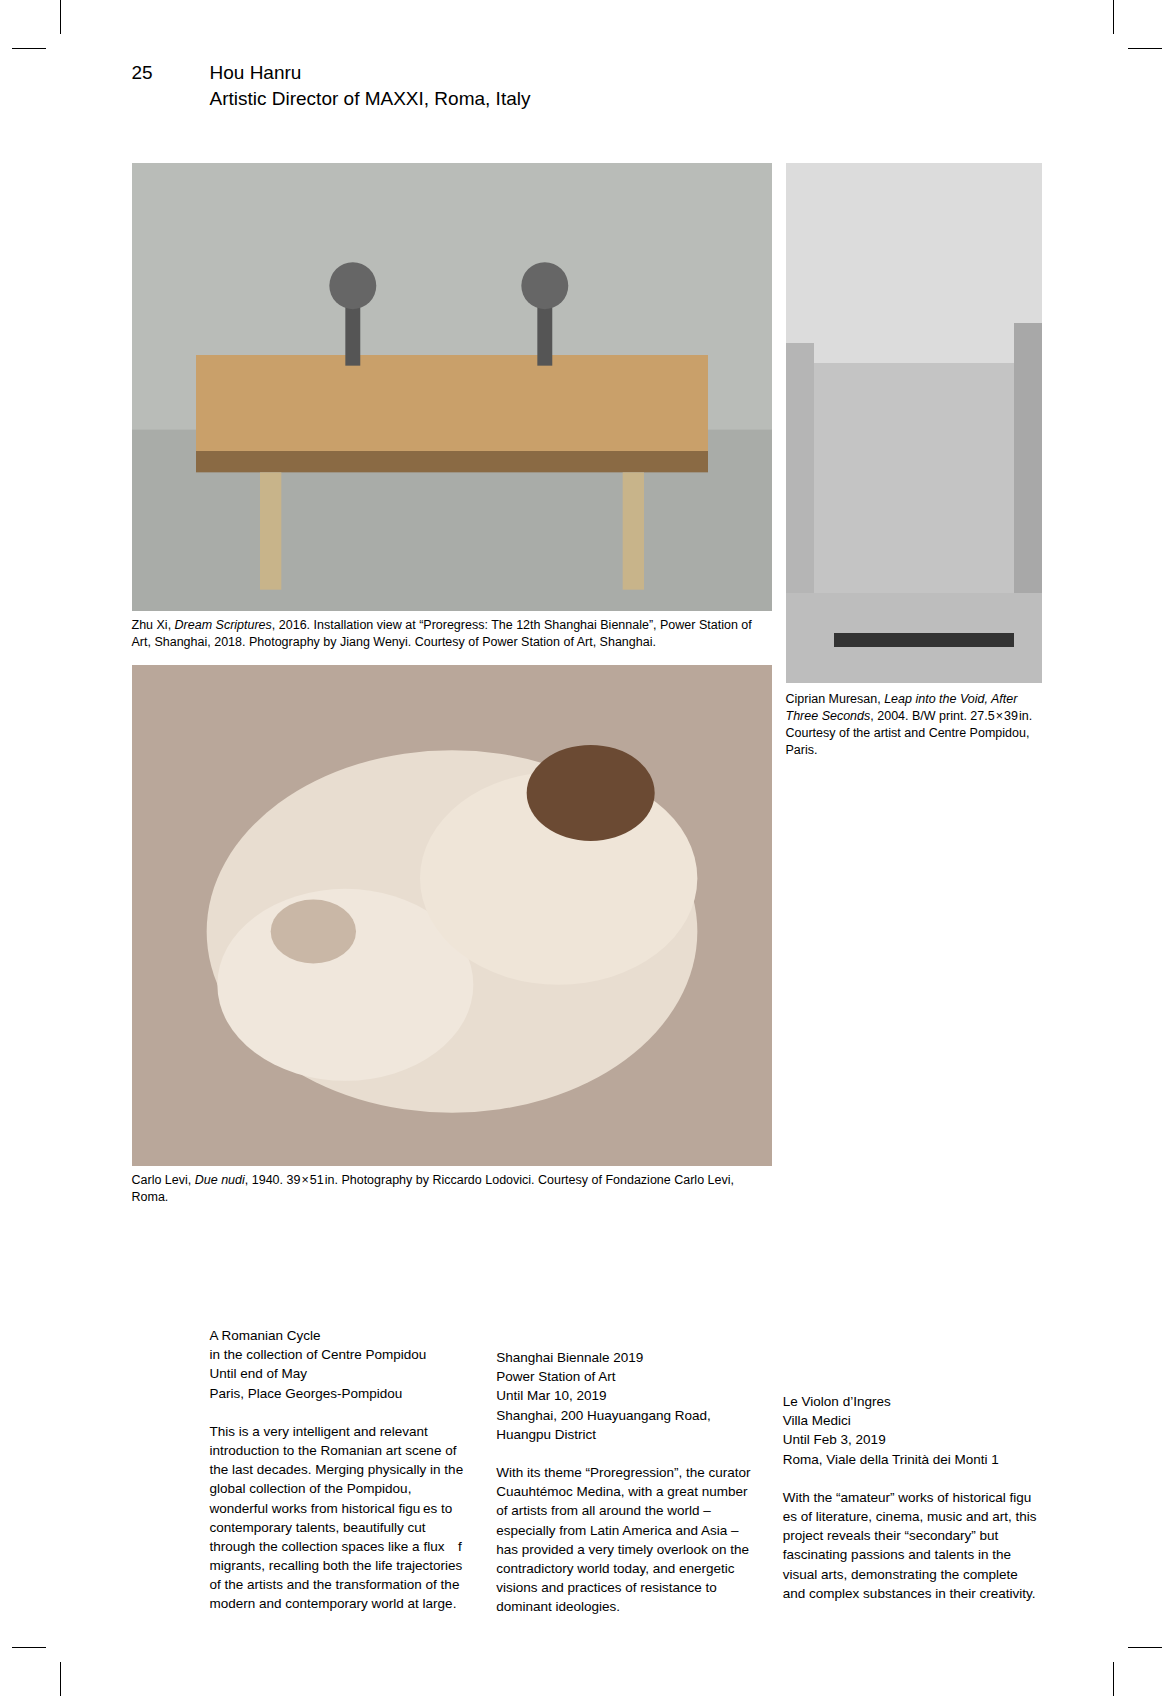25
Hou Hanru
Artistic Director of MAXXI, Roma, Italy
Zhu Xi, Dream Scriptures, 2016. Installation view at “Proregress: The 12th Shanghai Biennale”, Power Station of Art, Shanghai, 2018. Photography by Jiang Wenyi. Courtesy of Power Station of Art, Shanghai.
Carlo Levi, Due nudi, 1940. 39 × 51 in. Photography by Riccardo Lodovici. Courtesy of Fondazione Carlo Levi, Roma.
Ciprian Muresan, Leap into the Void, After Three Seconds, 2004. B/W print. 27.5 × 39 in. Courtesy of the artist and Centre Pompidou, Paris.
A Romanian Cycle
in the collection of Centre Pompidou
Until end of May
Paris, Place Georges-Pompidou
This is a very intelligent and relevant introduction to the Romanian art scene of the last decades. Merging physically in the global collection of the Pompidou, wonderful works from historical figu es to contemporary talents, beautifully cut through the collection spaces like a flux f migrants, recalling both the life trajectories of the artists and the transformation of the modern and contemporary world at large.
Shanghai Biennale 2019
Power Station of Art
Until Mar 10, 2019
Shanghai, 200 Huayuangang Road, Huangpu District
With its theme “Proregression”, the curator Cuauhtémoc Medina, with a great number of artists from all around the world – especially from Latin America and Asia – has provided a very timely overlook on the contradictory world today, and energetic visions and practices of resistance to dominant ideologies.
Le Violon d’Ingres
Villa Medici
Until Feb 3, 2019
Roma, Viale della Trinità dei Monti 1
With the “amateur” works of historical figu es of literature, cinema, music and art, this project reveals their “secondary” but fascinating passions and talents in the visual arts, demonstrating the complete and complex substances in their creativity.